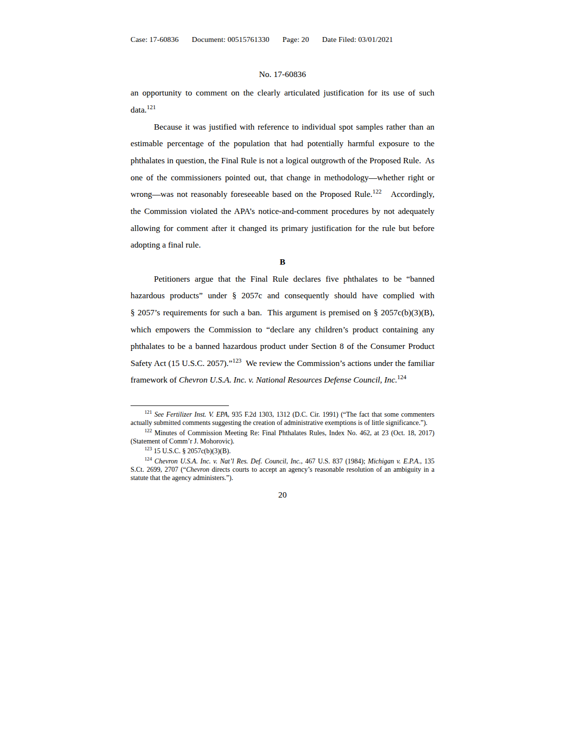Case: 17-60836 Document: 00515761330 Page: 20 Date Filed: 03/01/2021
No. 17-60836
an opportunity to comment on the clearly articulated justification for its use of such data.121
Because it was justified with reference to individual spot samples rather than an estimable percentage of the population that had potentially harmful exposure to the phthalates in question, the Final Rule is not a logical outgrowth of the Proposed Rule. As one of the commissioners pointed out, that change in methodology—whether right or wrong—was not reasonably foreseeable based on the Proposed Rule.122 Accordingly, the Commission violated the APA’s notice-and-comment procedures by not adequately allowing for comment after it changed its primary justification for the rule but before adopting a final rule.
B
Petitioners argue that the Final Rule declares five phthalates to be “banned hazardous products” under § 2057c and consequently should have complied with § 2057’s requirements for such a ban. This argument is premised on § 2057c(b)(3)(B), which empowers the Commission to “declare any children’s product containing any phthalates to be a banned hazardous product under Section 8 of the Consumer Product Safety Act (15 U.S.C. 2057).”123 We review the Commission’s actions under the familiar framework of Chevron U.S.A. Inc. v. National Resources Defense Council, Inc.124
121 See Fertilizer Inst. V. EPA, 935 F.2d 1303, 1312 (D.C. Cir. 1991) (“The fact that some commenters actually submitted comments suggesting the creation of administrative exemptions is of little significance.”).
122 Minutes of Commission Meeting Re: Final Phthalates Rules, Index No. 462, at 23 (Oct. 18, 2017) (Statement of Comm’r J. Mohorovic).
123 15 U.S.C. § 2057c(b)(3)(B).
124 Chevron U.S.A. Inc. v. Nat’l Res. Def. Council, Inc., 467 U.S. 837 (1984); Michigan v. E.P.A., 135 S.Ct. 2699, 2707 (“Chevron directs courts to accept an agency’s reasonable resolution of an ambiguity in a statute that the agency administers.”).
20